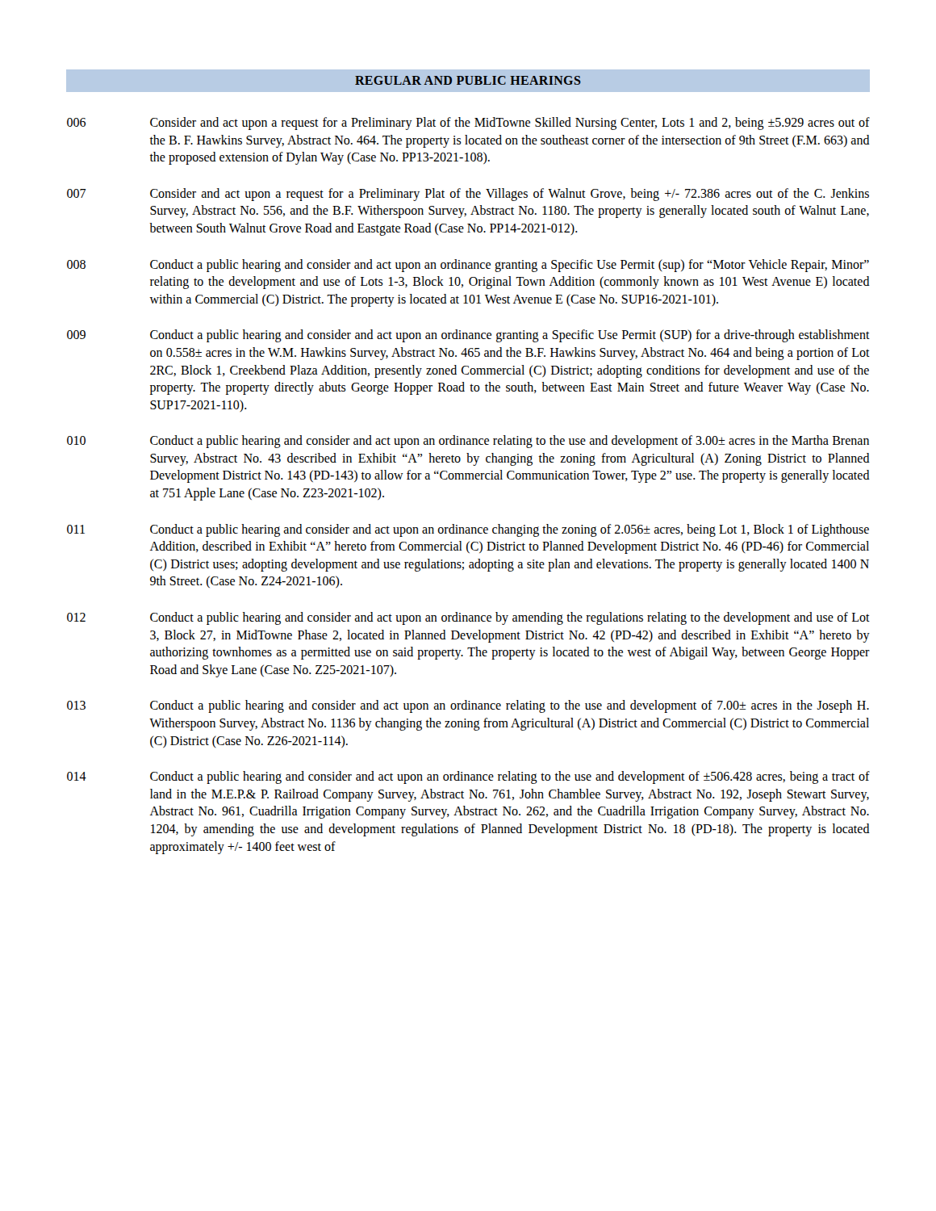REGULAR AND PUBLIC HEARINGS
| 006 | Consider and act upon a request for a Preliminary Plat of the MidTowne Skilled Nursing Center, Lots 1 and 2, being ±5.929 acres out of the B. F. Hawkins Survey, Abstract No. 464. The property is located on the southeast corner of the intersection of 9th Street (F.M. 663) and the proposed extension of Dylan Way (Case No. PP13-2021-108). |
| 007 | Consider and act upon a request for a Preliminary Plat of the Villages of Walnut Grove, being +/- 72.386 acres out of the C. Jenkins Survey, Abstract No. 556, and the B.F. Witherspoon Survey, Abstract No. 1180. The property is generally located south of Walnut Lane, between South Walnut Grove Road and Eastgate Road (Case No. PP14-2021-012). |
| 008 | Conduct a public hearing and consider and act upon an ordinance granting a Specific Use Permit (sup) for “Motor Vehicle Repair, Minor” relating to the development and use of Lots 1-3, Block 10, Original Town Addition (commonly known as 101 West Avenue E) located within a Commercial (C) District. The property is located at 101 West Avenue E (Case No. SUP16-2021-101). |
| 009 | Conduct a public hearing and consider and act upon an ordinance granting a Specific Use Permit (SUP) for a drive-through establishment on 0.558± acres in the W.M. Hawkins Survey, Abstract No. 465 and the B.F. Hawkins Survey, Abstract No. 464 and being a portion of Lot 2RC, Block 1, Creekbend Plaza Addition, presently zoned Commercial (C) District; adopting conditions for development and use of the property. The property directly abuts George Hopper Road to the south, between East Main Street and future Weaver Way (Case No. SUP17-2021-110). |
| 010 | Conduct a public hearing and consider and act upon an ordinance relating to the use and development of 3.00± acres in the Martha Brenan Survey, Abstract No. 43 described in Exhibit “A” hereto by changing the zoning from Agricultural (A) Zoning District to Planned Development District No. 143 (PD-143) to allow for a “Commercial Communication Tower, Type 2” use. The property is generally located at 751 Apple Lane (Case No. Z23-2021-102). |
| 011 | Conduct a public hearing and consider and act upon an ordinance changing the zoning of 2.056± acres, being Lot 1, Block 1 of Lighthouse Addition, described in Exhibit “A” hereto from Commercial (C) District to Planned Development District No. 46 (PD-46) for Commercial (C) District uses; adopting development and use regulations; adopting a site plan and elevations. The property is generally located 1400 N 9th Street. (Case No. Z24-2021-106). |
| 012 | Conduct a public hearing and consider and act upon an ordinance by amending the regulations relating to the development and use of Lot 3, Block 27, in MidTowne Phase 2, located in Planned Development District No. 42 (PD-42) and described in Exhibit “A” hereto by authorizing townhomes as a permitted use on said property. The property is located to the west of Abigail Way, between George Hopper Road and Skye Lane (Case No. Z25-2021-107). |
| 013 | Conduct a public hearing and consider and act upon an ordinance relating to the use and development of 7.00± acres in the Joseph H. Witherspoon Survey, Abstract No. 1136 by changing the zoning from Agricultural (A) District and Commercial (C) District to Commercial (C) District (Case No. Z26-2021-114). |
| 014 | Conduct a public hearing and consider and act upon an ordinance relating to the use and development of ±506.428 acres, being a tract of land in the M.E.P.& P. Railroad Company Survey, Abstract No. 761, John Chamblee Survey, Abstract No. 192, Joseph Stewart Survey, Abstract No. 961, Cuadrilla Irrigation Company Survey, Abstract No. 262, and the Cuadrilla Irrigation Company Survey, Abstract No. 1204, by amending the use and development regulations of Planned Development District No. 18 (PD-18). The property is located approximately +/- 1400 feet west of |